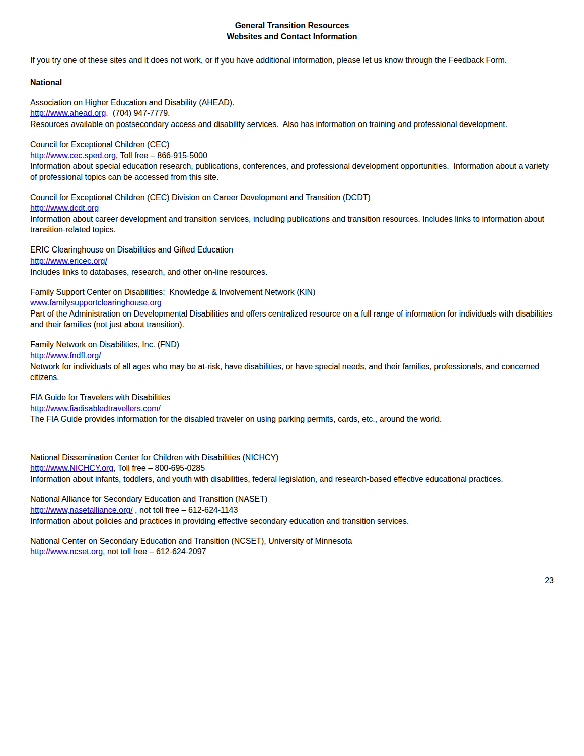General Transition Resources Websites and Contact Information
If you try one of these sites and it does not work, or if you have additional information, please let us know through the Feedback Form.
National
Association on Higher Education and Disability (AHEAD).
http://www.ahead.org. (704) 947-7779.
Resources available on postsecondary access and disability services. Also has information on training and professional development.
Council for Exceptional Children (CEC)
http://www.cec.sped.org, Toll free – 866-915-5000
Information about special education research, publications, conferences, and professional development opportunities. Information about a variety of professional topics can be accessed from this site.
Council for Exceptional Children (CEC) Division on Career Development and Transition (DCDT)
http://www.dcdt.org
Information about career development and transition services, including publications and transition resources. Includes links to information about transition-related topics.
ERIC Clearinghouse on Disabilities and Gifted Education
http://www.ericec.org/
Includes links to databases, research, and other on-line resources.
Family Support Center on Disabilities: Knowledge & Involvement Network (KIN)
www.familysupportclearinghouse.org
Part of the Administration on Developmental Disabilities and offers centralized resource on a full range of information for individuals with disabilities and their families (not just about transition).
Family Network on Disabilities, Inc. (FND)
http://www.fndfl.org/
Network for individuals of all ages who may be at-risk, have disabilities, or have special needs, and their families, professionals, and concerned citizens.
FIA Guide for Travelers with Disabilities
http://www.fiadisabledtravellers.com/
The FIA Guide provides information for the disabled traveler on using parking permits, cards, etc., around the world.
National Dissemination Center for Children with Disabilities (NICHCY)
http://www.NICHCY.org, Toll free – 800-695-0285
Information about infants, toddlers, and youth with disabilities, federal legislation, and research-based effective educational practices.
National Alliance for Secondary Education and Transition (NASET)
http://www,nasetalliance.org/ , not toll free – 612-624-1143
Information about policies and practices in providing effective secondary education and transition services.
National Center on Secondary Education and Transition (NCSET), University of Minnesota
http://www.ncset.org, not toll free – 612-624-2097
23